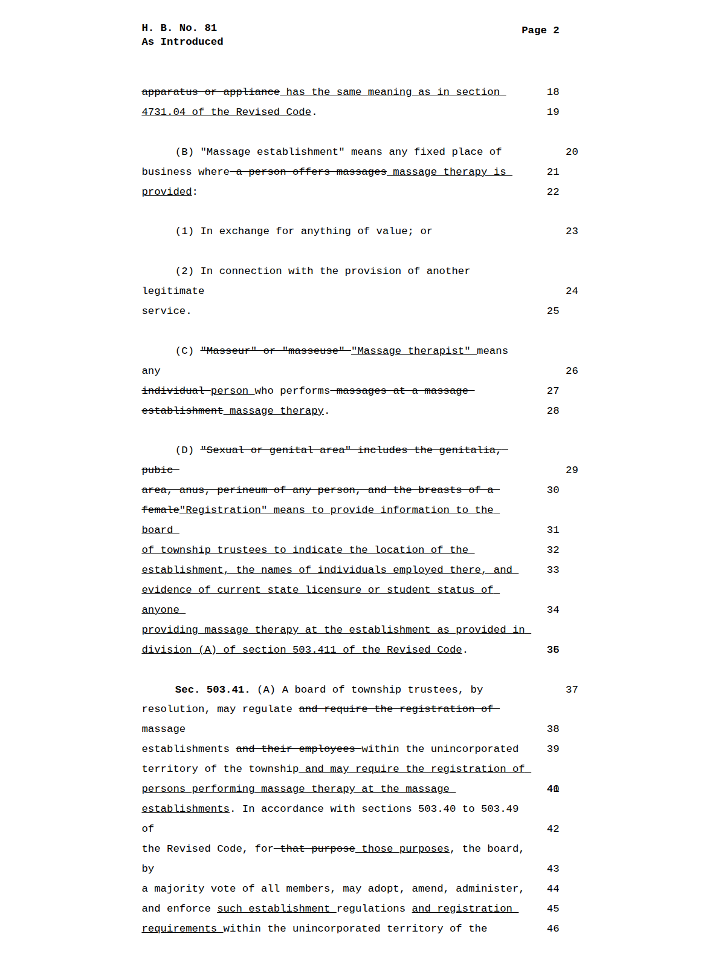H. B. No. 81
As Introduced
Page 2
apparatus or appliance has the same meaning as in section 18
4731.04 of the Revised Code.19
(B) "Massage establishment" means any fixed place of20
business where a person offers massages massage therapy is 21
provided:22
(1) In exchange for anything of value; or23
(2) In connection with the provision of another legitimate24
service.25
(C) "Masseur" or "masseuse" "Massage therapist" means any26
individual person who performs massages at a massage 27
establishment massage therapy.28
(D) "Sexual or genital area" includes the genitalia, pubic 29
area, anus, perineum of any person, and the breasts of a 30
female"Registration" means to provide information to the board 31
of township trustees to indicate the location of the 32
establishment, the names of individuals employed there, and 33
evidence of current state licensure or student status of anyone 34
providing massage therapy at the establishment as provided in 35
division (A) of section 503.411 of the Revised Code.36
Sec. 503.41. (A) A board of township trustees, by37
resolution, may regulate and require the registration of massage38
establishments and their employees within the unincorporated39
territory of the township and may require the registration of 40
persons performing massage therapy at the massage 41
establishments. In accordance with sections 503.40 to 503.49 of42
the Revised Code, for that purpose those purposes, the board, by43
a majority vote of all members, may adopt, amend, administer,44
and enforce such establishment regulations and registration 45
requirements within the unincorporated territory of the46